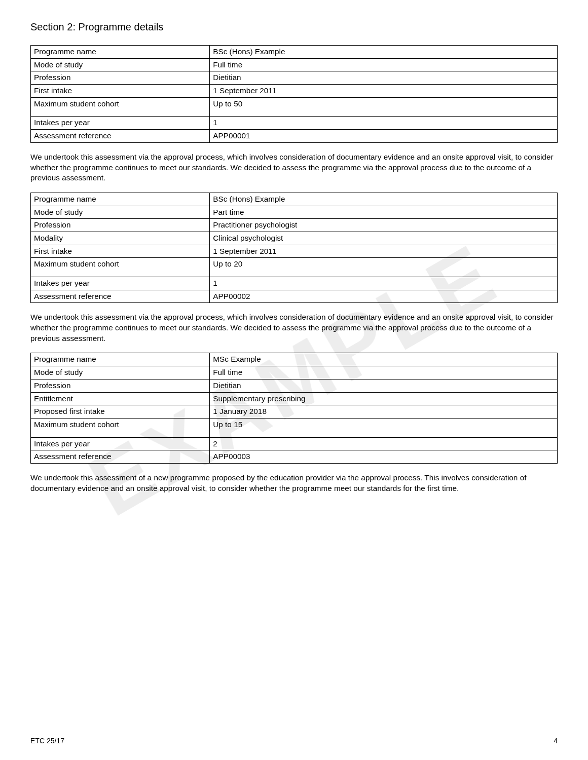EXAMPLE
Section 2: Programme details
| Programme name | BSc (Hons) Example |
| Mode of study | Full time |
| Profession | Dietitian |
| First intake | 1 September 2011 |
| Maximum student cohort | Up to 50 |
| Intakes per year | 1 |
| Assessment reference | APP00001 |
We undertook this assessment via the approval process, which involves consideration of documentary evidence and an onsite approval visit, to consider whether the programme continues to meet our standards. We decided to assess the programme via the approval process due to the outcome of a previous assessment.
| Programme name | BSc (Hons) Example |
| Mode of study | Part time |
| Profession | Practitioner psychologist |
| Modality | Clinical psychologist |
| First intake | 1 September 2011 |
| Maximum student cohort | Up to 20 |
| Intakes per year | 1 |
| Assessment reference | APP00002 |
We undertook this assessment via the approval process, which involves consideration of documentary evidence and an onsite approval visit, to consider whether the programme continues to meet our standards. We decided to assess the programme via the approval process due to the outcome of a previous assessment.
| Programme name | MSc Example |
| Mode of study | Full time |
| Profession | Dietitian |
| Entitlement | Supplementary prescribing |
| Proposed first intake | 1 January 2018 |
| Maximum student cohort | Up to 15 |
| Intakes per year | 2 |
| Assessment reference | APP00003 |
We undertook this assessment of a new programme proposed by the education provider via the approval process. This involves consideration of documentary evidence and an onsite approval visit, to consider whether the programme meet our standards for the first time.
ETC 25/17 4